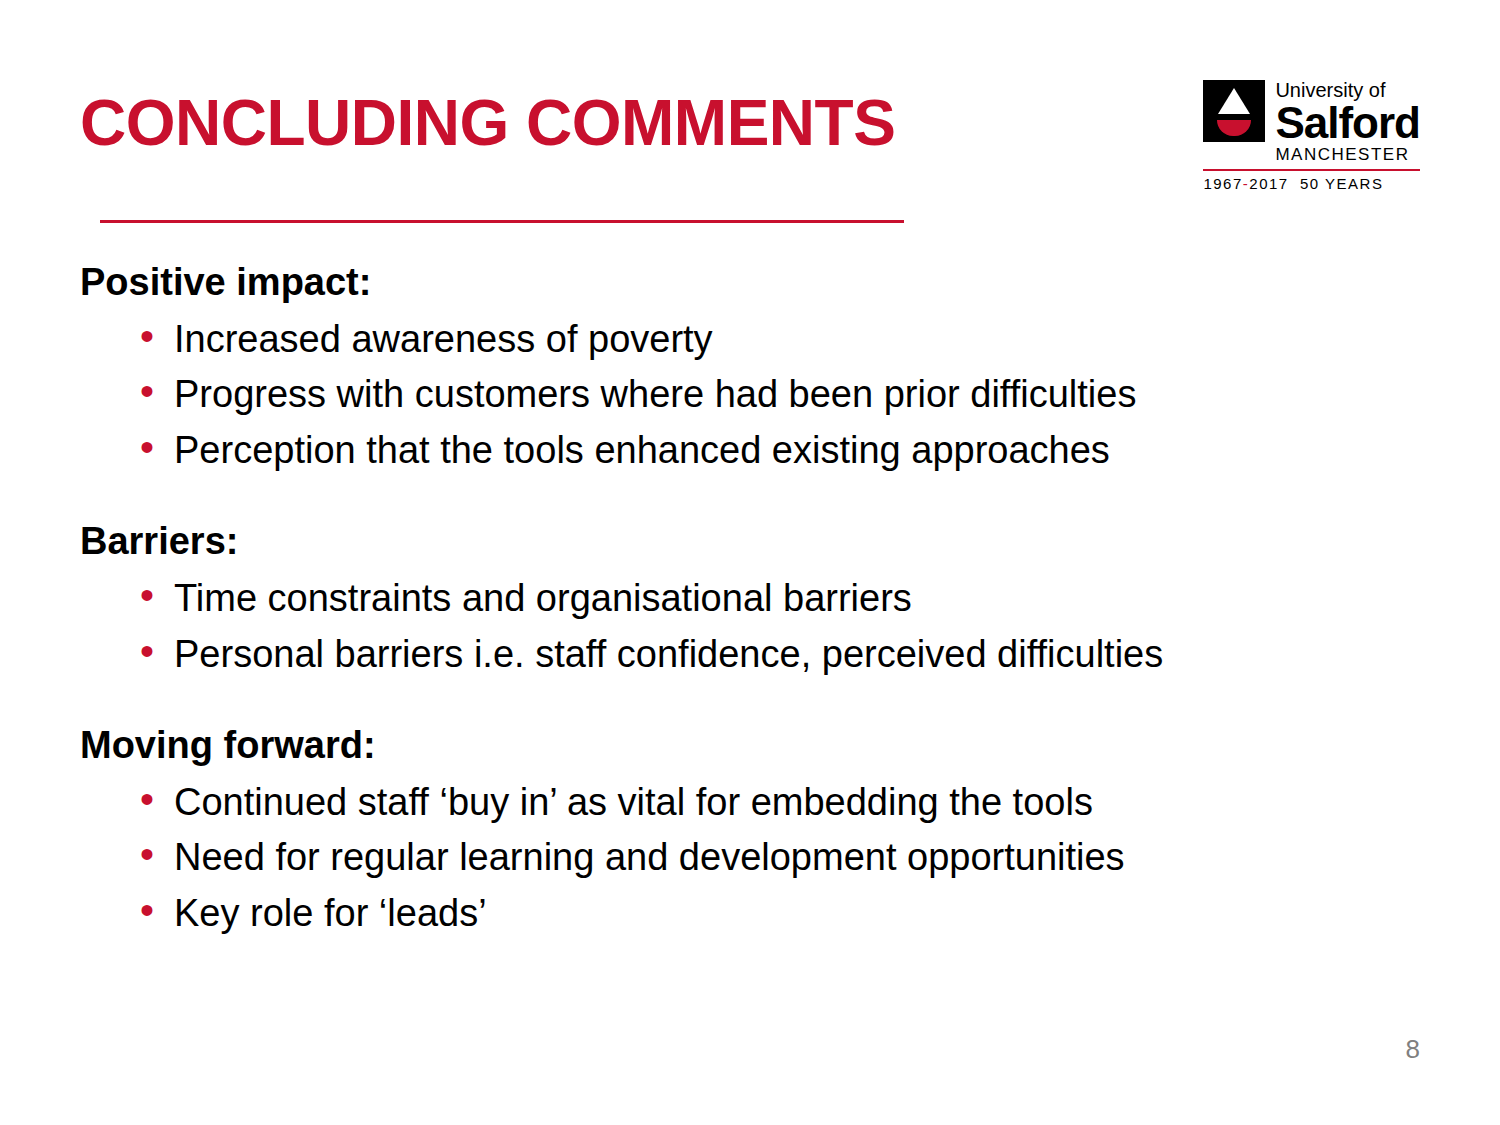CONCLUDING COMMENTS
University of Salford MANCHESTER
1967-2017 50 YEARS
Positive impact:
Increased awareness of poverty
Progress with customers where had been prior difficulties
Perception that the tools enhanced existing approaches
Barriers:
Time constraints and organisational barriers
Personal barriers i.e. staff confidence, perceived difficulties
Moving forward:
Continued staff ‘buy in’ as vital for embedding the tools
Need for regular learning and development opportunities
Key role for ‘leads’
8